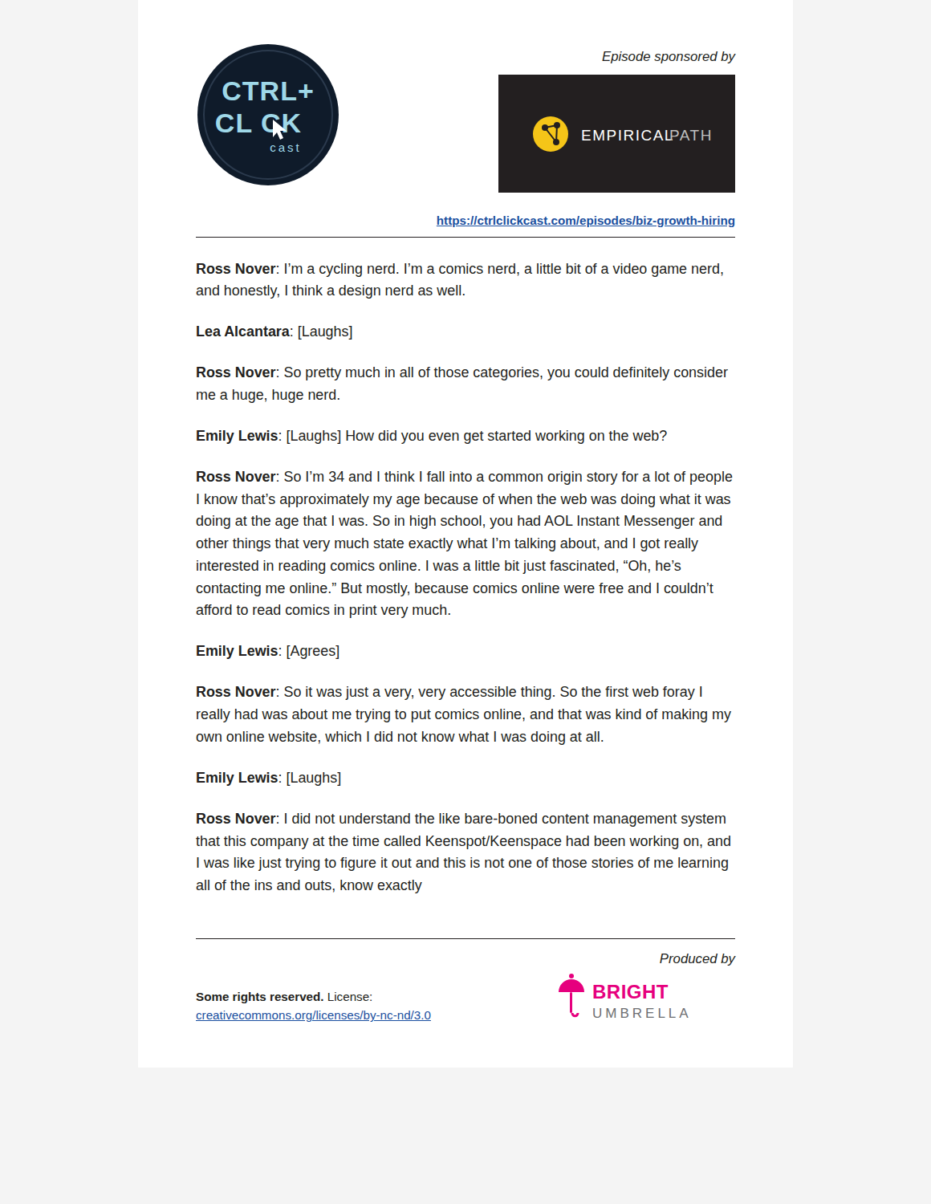CTRL+CLICK CAST CTRL+ CL CK cast
Episode sponsored by
EMPIRICAL PATH
https://ctrlclickcast.com/episodes/biz-growth-hiring
Ross Nover: I’m a cycling nerd. I’m a comics nerd, a little bit of a video game nerd, and honestly, I think a design nerd as well.
Lea Alcantara: [Laughs]
Ross Nover: So pretty much in all of those categories, you could definitely consider me a huge, huge nerd.
Emily Lewis: [Laughs] How did you even get started working on the web?
Ross Nover: So I’m 34 and I think I fall into a common origin story for a lot of people I know that’s approximately my age because of when the web was doing what it was doing at the age that I was. So in high school, you had AOL Instant Messenger and other things that very much state exactly what I’m talking about, and I got really interested in reading comics online. I was a little bit just fascinated, “Oh, he’s contacting me online.” But mostly, because comics online were free and I couldn’t afford to read comics in print very much.
Emily Lewis: [Agrees]
Ross Nover: So it was just a very, very accessible thing. So the first web foray I really had was about me trying to put comics online, and that was kind of making my own online website, which I did not know what I was doing at all.
Emily Lewis: [Laughs]
Ross Nover: I did not understand the like bare-boned content management system that this company at the time called Keenspot/Keenspace had been working on, and I was like just trying to figure it out and this is not one of those stories of me learning all of the ins and outs, know exactly
Some rights reserved. License: creativecommons.org/licenses/by-nc-nd/3.0
Produced by
BRIGHT UMBRELLA